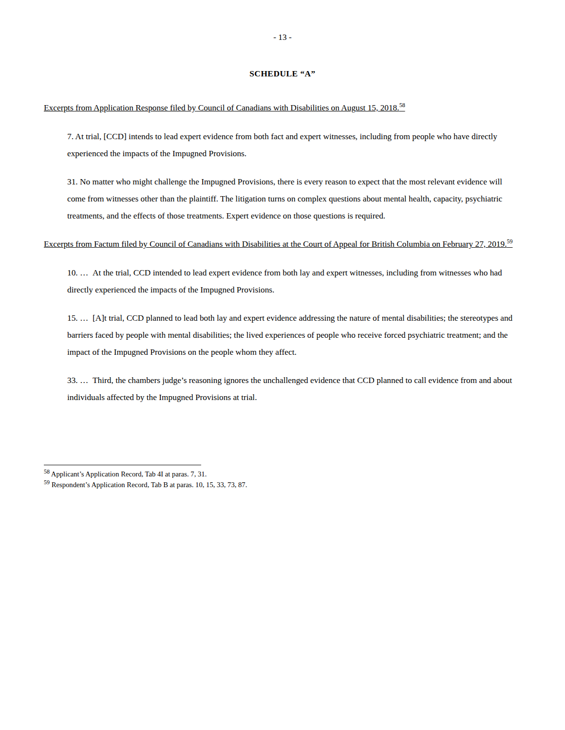- 13 -
SCHEDULE “A”
Excerpts from Application Response filed by Council of Canadians with Disabilities on August 15, 2018.58
7. At trial, [CCD] intends to lead expert evidence from both fact and expert witnesses, including from people who have directly experienced the impacts of the Impugned Provisions.
31. No matter who might challenge the Impugned Provisions, there is every reason to expect that the most relevant evidence will come from witnesses other than the plaintiff. The litigation turns on complex questions about mental health, capacity, psychiatric treatments, and the effects of those treatments. Expert evidence on those questions is required.
Excerpts from Factum filed by Council of Canadians with Disabilities at the Court of Appeal for British Columbia on February 27, 2019.59
10. … At the trial, CCD intended to lead expert evidence from both lay and expert witnesses, including from witnesses who had directly experienced the impacts of the Impugned Provisions.
15. … [A]t trial, CCD planned to lead both lay and expert evidence addressing the nature of mental disabilities; the stereotypes and barriers faced by people with mental disabilities; the lived experiences of people who receive forced psychiatric treatment; and the impact of the Impugned Provisions on the people whom they affect.
33. … Third, the chambers judge’s reasoning ignores the unchallenged evidence that CCD planned to call evidence from and about individuals affected by the Impugned Provisions at trial.
58 Applicant’s Application Record, Tab 4I at paras. 7, 31.
59 Respondent’s Application Record, Tab B at paras. 10, 15, 33, 73, 87.